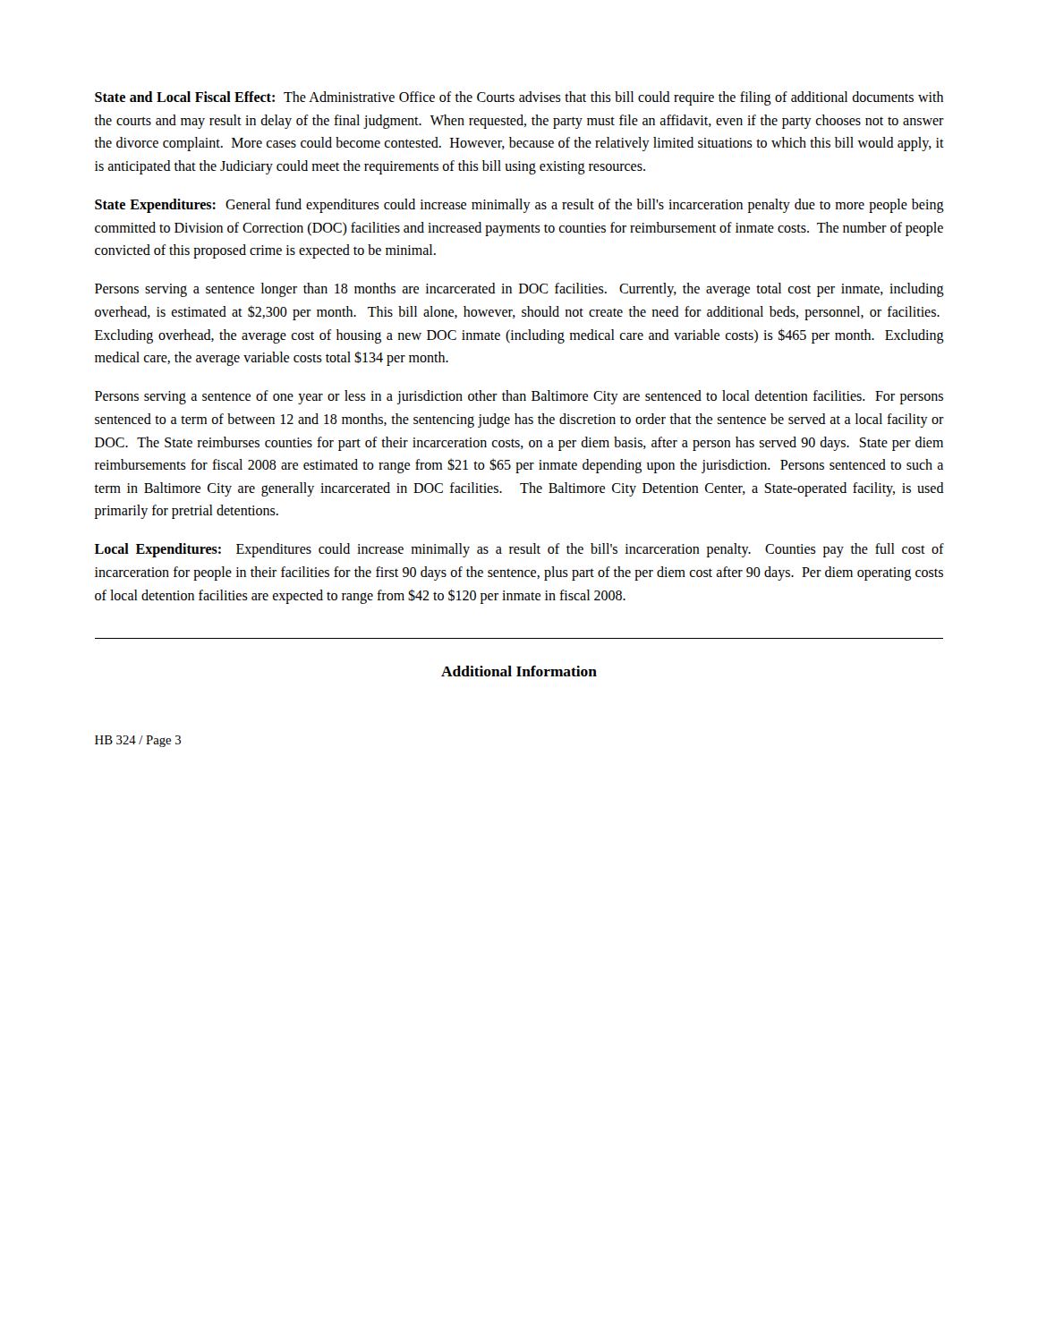State and Local Fiscal Effect: The Administrative Office of the Courts advises that this bill could require the filing of additional documents with the courts and may result in delay of the final judgment. When requested, the party must file an affidavit, even if the party chooses not to answer the divorce complaint. More cases could become contested. However, because of the relatively limited situations to which this bill would apply, it is anticipated that the Judiciary could meet the requirements of this bill using existing resources.
State Expenditures: General fund expenditures could increase minimally as a result of the bill's incarceration penalty due to more people being committed to Division of Correction (DOC) facilities and increased payments to counties for reimbursement of inmate costs. The number of people convicted of this proposed crime is expected to be minimal.
Persons serving a sentence longer than 18 months are incarcerated in DOC facilities. Currently, the average total cost per inmate, including overhead, is estimated at $2,300 per month. This bill alone, however, should not create the need for additional beds, personnel, or facilities. Excluding overhead, the average cost of housing a new DOC inmate (including medical care and variable costs) is $465 per month. Excluding medical care, the average variable costs total $134 per month.
Persons serving a sentence of one year or less in a jurisdiction other than Baltimore City are sentenced to local detention facilities. For persons sentenced to a term of between 12 and 18 months, the sentencing judge has the discretion to order that the sentence be served at a local facility or DOC. The State reimburses counties for part of their incarceration costs, on a per diem basis, after a person has served 90 days. State per diem reimbursements for fiscal 2008 are estimated to range from $21 to $65 per inmate depending upon the jurisdiction. Persons sentenced to such a term in Baltimore City are generally incarcerated in DOC facilities. The Baltimore City Detention Center, a State-operated facility, is used primarily for pretrial detentions.
Local Expenditures: Expenditures could increase minimally as a result of the bill's incarceration penalty. Counties pay the full cost of incarceration for people in their facilities for the first 90 days of the sentence, plus part of the per diem cost after 90 days. Per diem operating costs of local detention facilities are expected to range from $42 to $120 per inmate in fiscal 2008.
Additional Information
HB 324 / Page 3